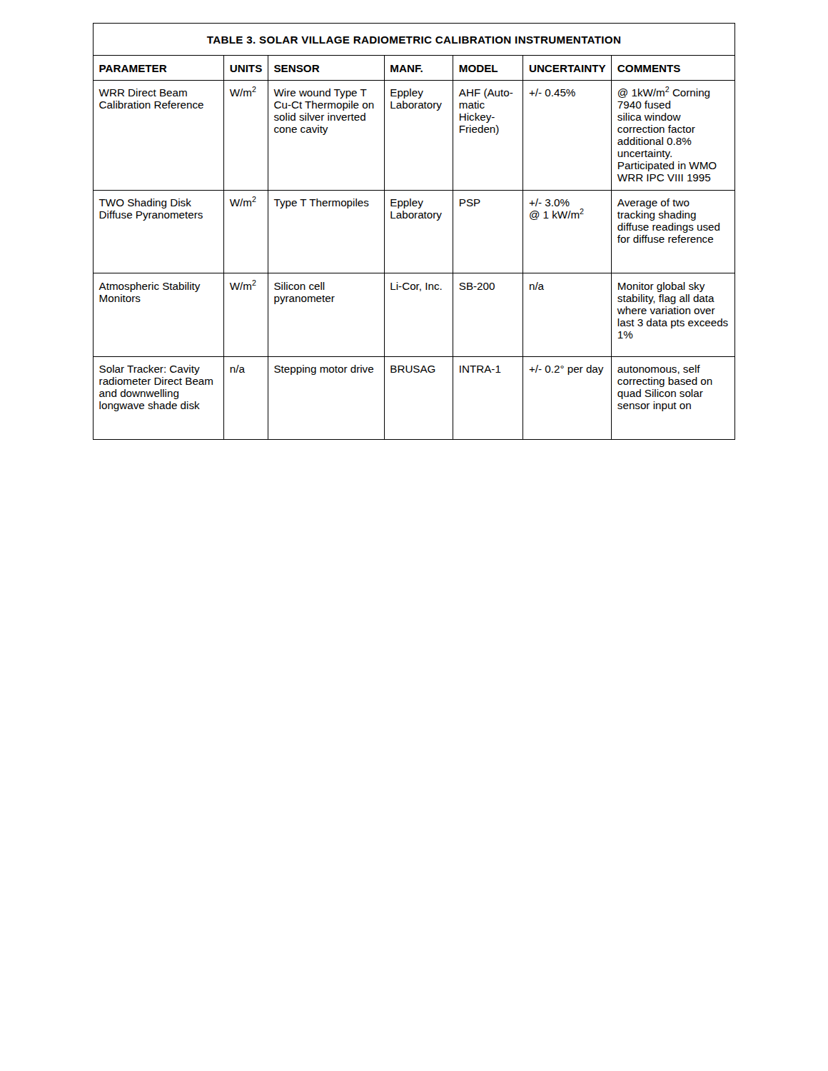TABLE 3. SOLAR VILLAGE RADIOMETRIC CALIBRATION INSTRUMENTATION
| PARAMETER | UNITS | SENSOR | MANF. | MODEL | UNCERTAINTY | COMMENTS |
| --- | --- | --- | --- | --- | --- | --- |
| WRR Direct Beam Calibration Reference | W/m 2 | Wire wound Type T Cu-Ct Thermopile on solid silver inverted cone cavity | Eppley Laboratory | AHF (Auto-matic Hickey-Frieden) | +/- 0.45% | @ 1kW/m 2 Corning 7940 fused silica window correction factor additional 0.8% uncertainty. Participated in WMO WRR IPC VIII 1995 |
| TWO Shading Disk Diffuse Pyranometers | W/m 2 | Type T Thermopiles | Eppley Laboratory | PSP | +/- 3.0% @ 1 kW/m 2 | Average of two tracking shading diffuse readings used for diffuse reference |
| Atmospheric Stability Monitors | W/m 2 | Silicon cell pyranometer | Li-Cor, Inc. | SB-200 | n/a | Monitor global sky stability, flag all data where variation over last 3 data pts exceeds 1% |
| Solar Tracker: Cavity radiometer Direct Beam and downwelling longwave shade disk | n/a | Stepping motor drive | BRUSAG | INTRA-1 | +/- 0.2° per day | autonomous, self correcting based on quad Silicon solar sensor input on |